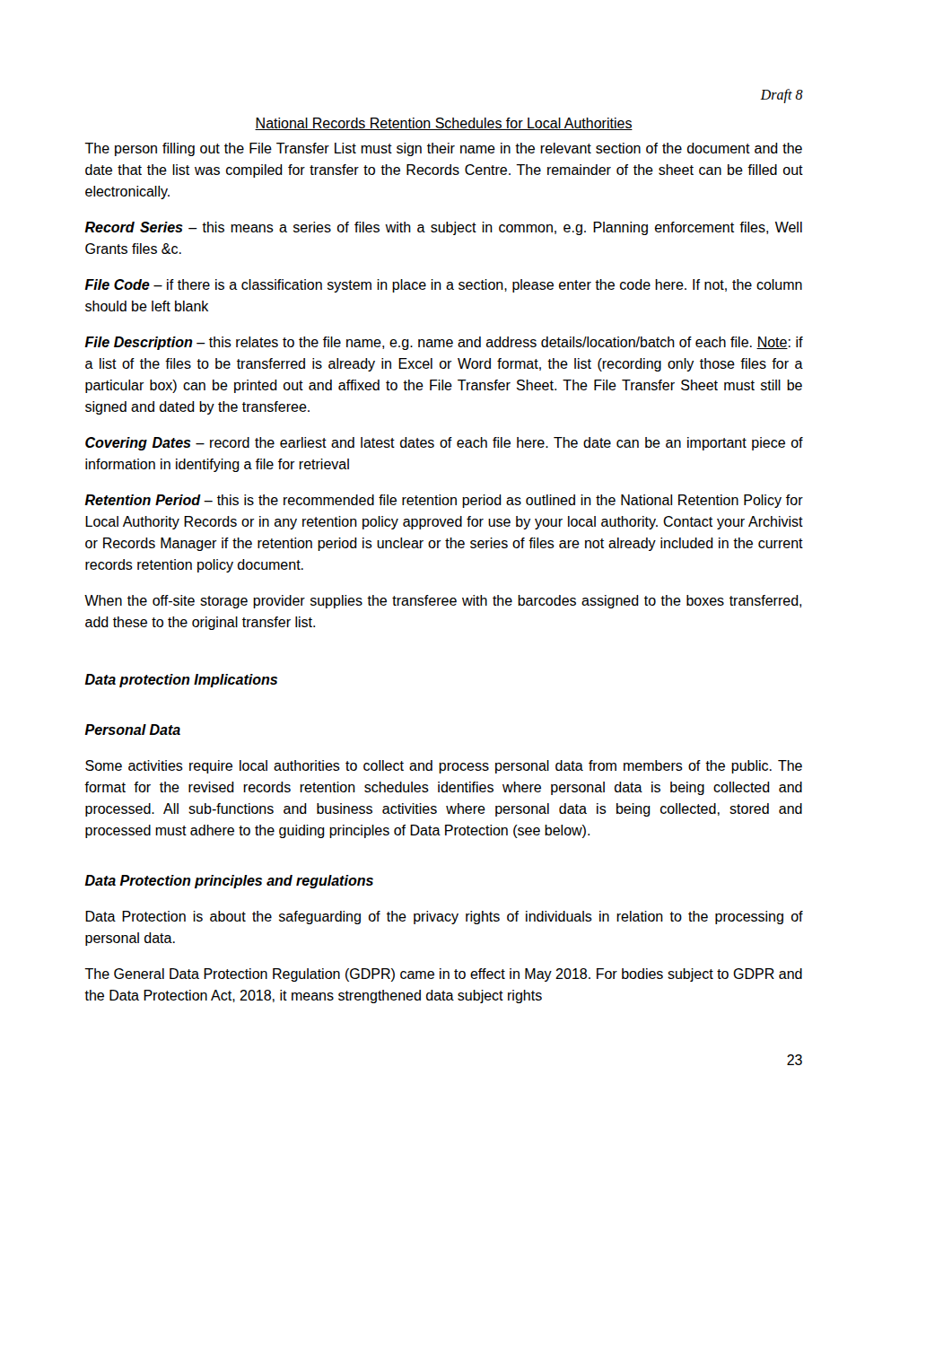Draft 8
National Records Retention Schedules for Local Authorities
The person filling out the File Transfer List must sign their name in the relevant section of the document and the date that the list was compiled for transfer to the Records Centre. The remainder of the sheet can be filled out electronically.
Record Series – this means a series of files with a subject in common, e.g. Planning enforcement files, Well Grants files &c.
File Code – if there is a classification system in place in a section, please enter the code here. If not, the column should be left blank
File Description – this relates to the file name, e.g. name and address details/location/batch of each file. Note: if a list of the files to be transferred is already in Excel or Word format, the list (recording only those files for a particular box) can be printed out and affixed to the File Transfer Sheet. The File Transfer Sheet must still be signed and dated by the transferee.
Covering Dates – record the earliest and latest dates of each file here. The date can be an important piece of information in identifying a file for retrieval
Retention Period – this is the recommended file retention period as outlined in the National Retention Policy for Local Authority Records or in any retention policy approved for use by your local authority. Contact your Archivist or Records Manager if the retention period is unclear or the series of files are not already included in the current records retention policy document.
When the off-site storage provider supplies the transferee with the barcodes assigned to the boxes transferred, add these to the original transfer list.
Data protection Implications
Personal Data
Some activities require local authorities to collect and process personal data from members of the public. The format for the revised records retention schedules identifies where personal data is being collected and processed. All sub-functions and business activities where personal data is being collected, stored and processed must adhere to the guiding principles of Data Protection (see below).
Data Protection principles and regulations
Data Protection is about the safeguarding of the privacy rights of individuals in relation to the processing of personal data.
The General Data Protection Regulation (GDPR) came in to effect in May 2018. For bodies subject to GDPR and the Data Protection Act, 2018, it means strengthened data subject rights
23